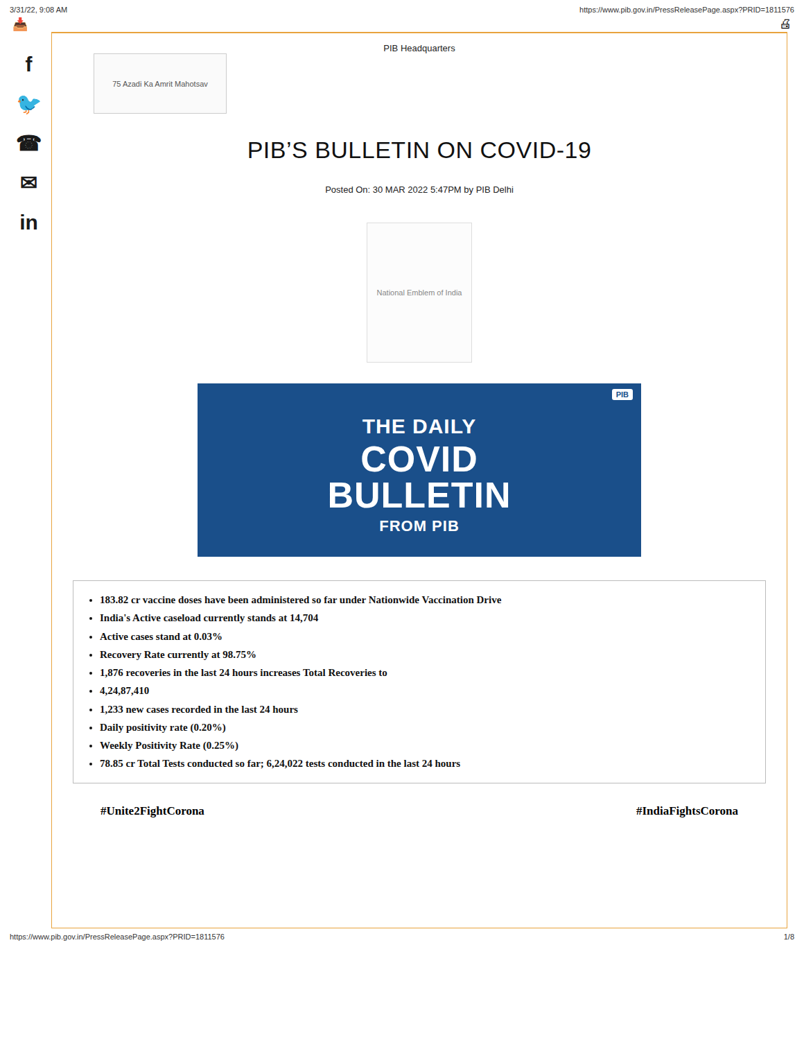3/31/22, 9:08 AM
https://www.pib.gov.in/PressReleasePage.aspx?PRID=1811576
📥 🖨
f 🐦 ☎ ✉ in
PIB Headquarters
75 Azadi Ka Amrit Mahotsav
PIB’S BULLETIN ON COVID-19
Posted On: 30 MAR 2022 5:47PM by PIB Delhi
National Emblem of India
PIB
THE DAILY
COVID
BULLETIN
FROM PIB
183.82 cr vaccine doses have been administered so far under Nationwide Vaccination Drive
India's Active caseload currently stands at 14,704
Active cases stand at 0.03%
Recovery Rate currently at 98.75%
1,876 recoveries in the last 24 hours increases Total Recoveries to
4,24,87,410
1,233 new cases recorded in the last 24 hours
Daily positivity rate (0.20%)
Weekly Positivity Rate (0.25%)
78.85 cr Total Tests conducted so far; 6,24,022 tests conducted in the last 24 hours
#Unite2FightCorona
#IndiaFightsCorona
https://www.pib.gov.in/PressReleasePage.aspx?PRID=1811576
1/8